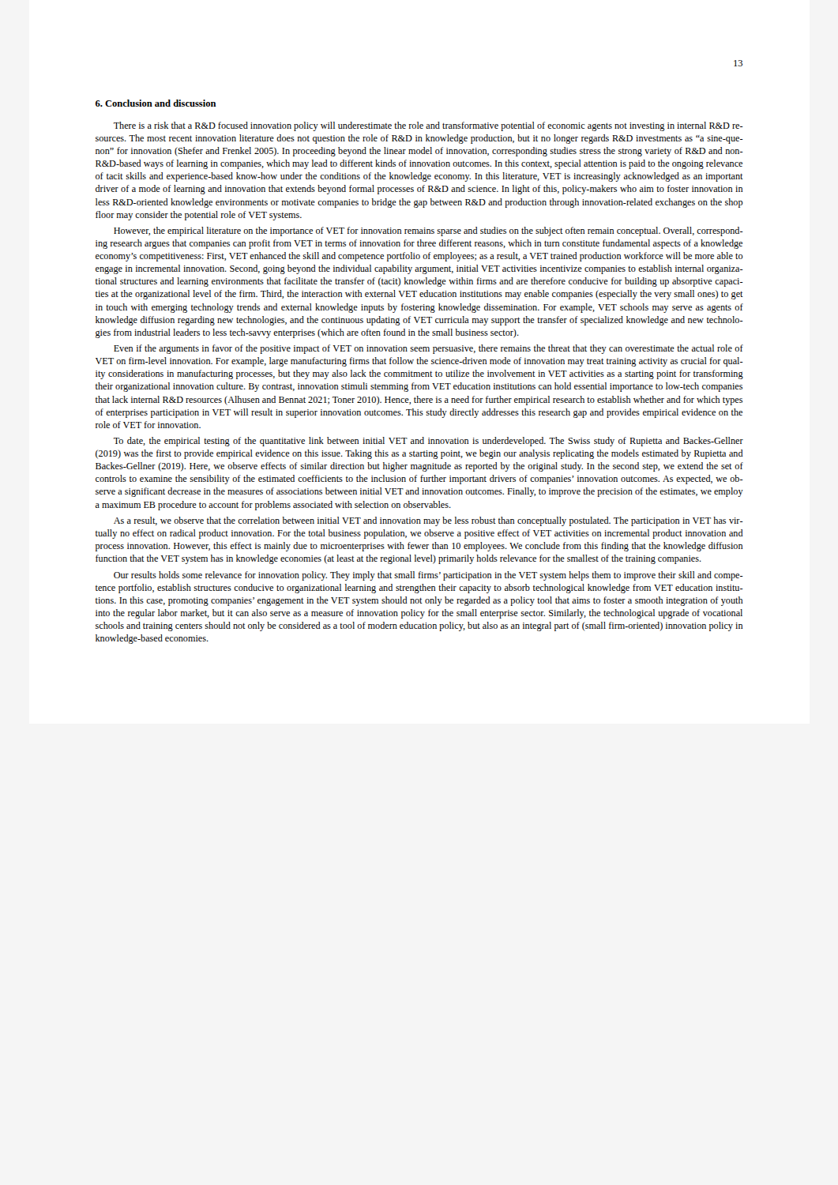13
6. Conclusion and discussion
There is a risk that a R&D focused innovation policy will underestimate the role and transformative potential of economic agents not investing in internal R&D resources. The most recent innovation literature does not question the role of R&D in knowledge production, but it no longer regards R&D investments as “a sine-que-non” for innovation (Shefer and Frenkel 2005). In proceeding beyond the linear model of innovation, corresponding studies stress the strong variety of R&D and non-R&D-based ways of learning in companies, which may lead to different kinds of innovation outcomes. In this context, special attention is paid to the ongoing relevance of tacit skills and experience-based know-how under the conditions of the knowledge economy. In this literature, VET is increasingly acknowledged as an important driver of a mode of learning and innovation that extends beyond formal processes of R&D and science. In light of this, policy-makers who aim to foster innovation in less R&D-oriented knowledge environments or motivate companies to bridge the gap between R&D and production through innovation-related exchanges on the shop floor may consider the potential role of VET systems.
However, the empirical literature on the importance of VET for innovation remains sparse and studies on the subject often remain conceptual. Overall, corresponding research argues that companies can profit from VET in terms of innovation for three different reasons, which in turn constitute fundamental aspects of a knowledge economy’s competitiveness: First, VET enhanced the skill and competence portfolio of employees; as a result, a VET trained production workforce will be more able to engage in incremental innovation. Second, going beyond the individual capability argument, initial VET activities incentivize companies to establish internal organizational structures and learning environments that facilitate the transfer of (tacit) knowledge within firms and are therefore conducive for building up absorptive capacities at the organizational level of the firm. Third, the interaction with external VET education institutions may enable companies (especially the very small ones) to get in touch with emerging technology trends and external knowledge inputs by fostering knowledge dissemination. For example, VET schools may serve as agents of knowledge diffusion regarding new technologies, and the continuous updating of VET curricula may support the transfer of specialized knowledge and new technologies from industrial leaders to less tech-savvy enterprises (which are often found in the small business sector).
Even if the arguments in favor of the positive impact of VET on innovation seem persuasive, there remains the threat that they can overestimate the actual role of VET on firm-level innovation. For example, large manufacturing firms that follow the science-driven mode of innovation may treat training activity as crucial for quality considerations in manufacturing processes, but they may also lack the commitment to utilize the involvement in VET activities as a starting point for transforming their organizational innovation culture. By contrast, innovation stimuli stemming from VET education institutions can hold essential importance to low-tech companies that lack internal R&D resources (Alhusen and Bennat 2021; Toner 2010). Hence, there is a need for further empirical research to establish whether and for which types of enterprises participation in VET will result in superior innovation outcomes. This study directly addresses this research gap and provides empirical evidence on the role of VET for innovation.
To date, the empirical testing of the quantitative link between initial VET and innovation is underdeveloped. The Swiss study of Rupietta and Backes-Gellner (2019) was the first to provide empirical evidence on this issue. Taking this as a starting point, we begin our analysis replicating the models estimated by Rupietta and Backes-Gellner (2019). Here, we observe effects of similar direction but higher magnitude as reported by the original study. In the second step, we extend the set of controls to examine the sensibility of the estimated coefficients to the inclusion of further important drivers of companies’ innovation outcomes. As expected, we observe a significant decrease in the measures of associations between initial VET and innovation outcomes. Finally, to improve the precision of the estimates, we employ a maximum EB procedure to account for problems associated with selection on observables.
As a result, we observe that the correlation between initial VET and innovation may be less robust than conceptually postulated. The participation in VET has virtually no effect on radical product innovation. For the total business population, we observe a positive effect of VET activities on incremental product innovation and process innovation. However, this effect is mainly due to microenterprises with fewer than 10 employees. We conclude from this finding that the knowledge diffusion function that the VET system has in knowledge economies (at least at the regional level) primarily holds relevance for the smallest of the training companies.
Our results holds some relevance for innovation policy. They imply that small firms’ participation in the VET system helps them to improve their skill and competence portfolio, establish structures conducive to organizational learning and strengthen their capacity to absorb technological knowledge from VET education institutions. In this case, promoting companies’ engagement in the VET system should not only be regarded as a policy tool that aims to foster a smooth integration of youth into the regular labor market, but it can also serve as a measure of innovation policy for the small enterprise sector. Similarly, the technological upgrade of vocational schools and training centers should not only be considered as a tool of modern education policy, but also as an integral part of (small firm-oriented) innovation policy in knowledge-based economies.